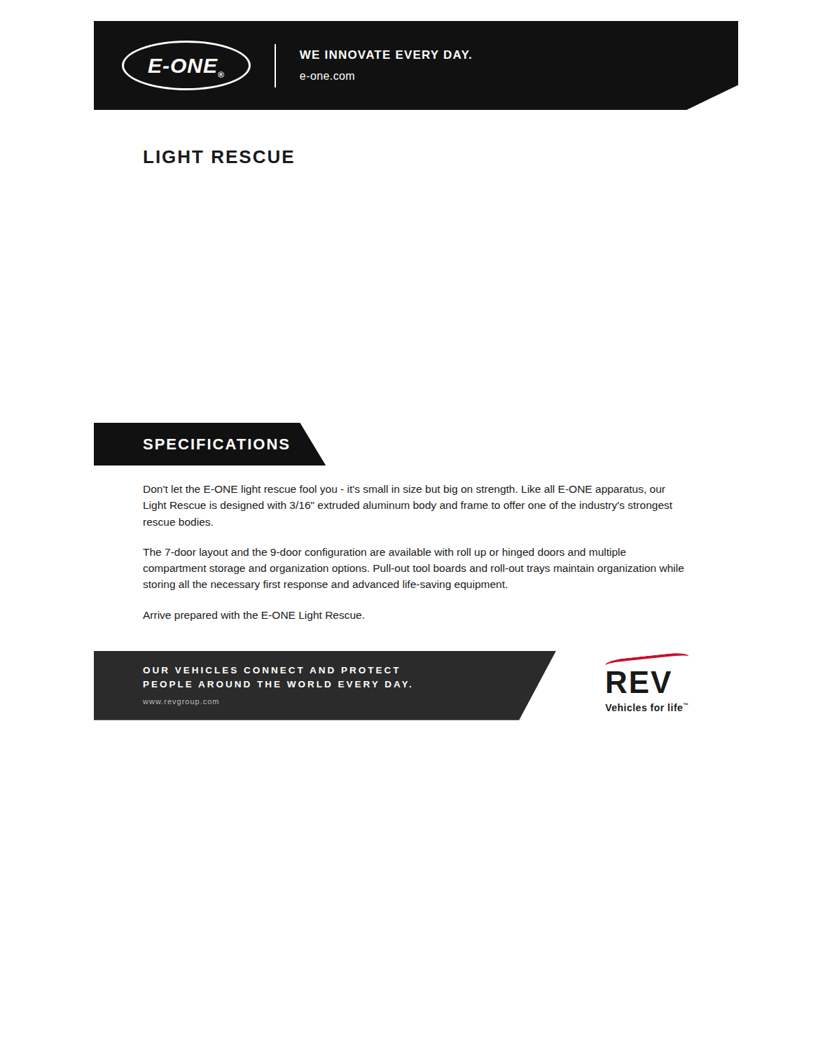E-ONE®
WE INNOVATE EVERY DAY.
e-one.com
LIGHT RESCUE
SPECIFICATIONS
Don't let the E-ONE light rescue fool you - it's small in size but big on strength. Like all E-ONE apparatus, our Light Rescue is designed with 3/16" extruded aluminum body and frame to offer one of the industry's strongest rescue bodies.
The 7-door layout and the 9-door configuration are available with roll up or hinged doors and multiple compartment storage and organization options. Pull-out tool boards and roll-out trays maintain organization while storing all the necessary first response and advanced life-saving equipment.
Arrive prepared with the E-ONE Light Rescue.
OUR VEHICLES CONNECT AND PROTECT
PEOPLE AROUND THE WORLD EVERY DAY.
www.revgroup.com
REV
Vehicles for life™